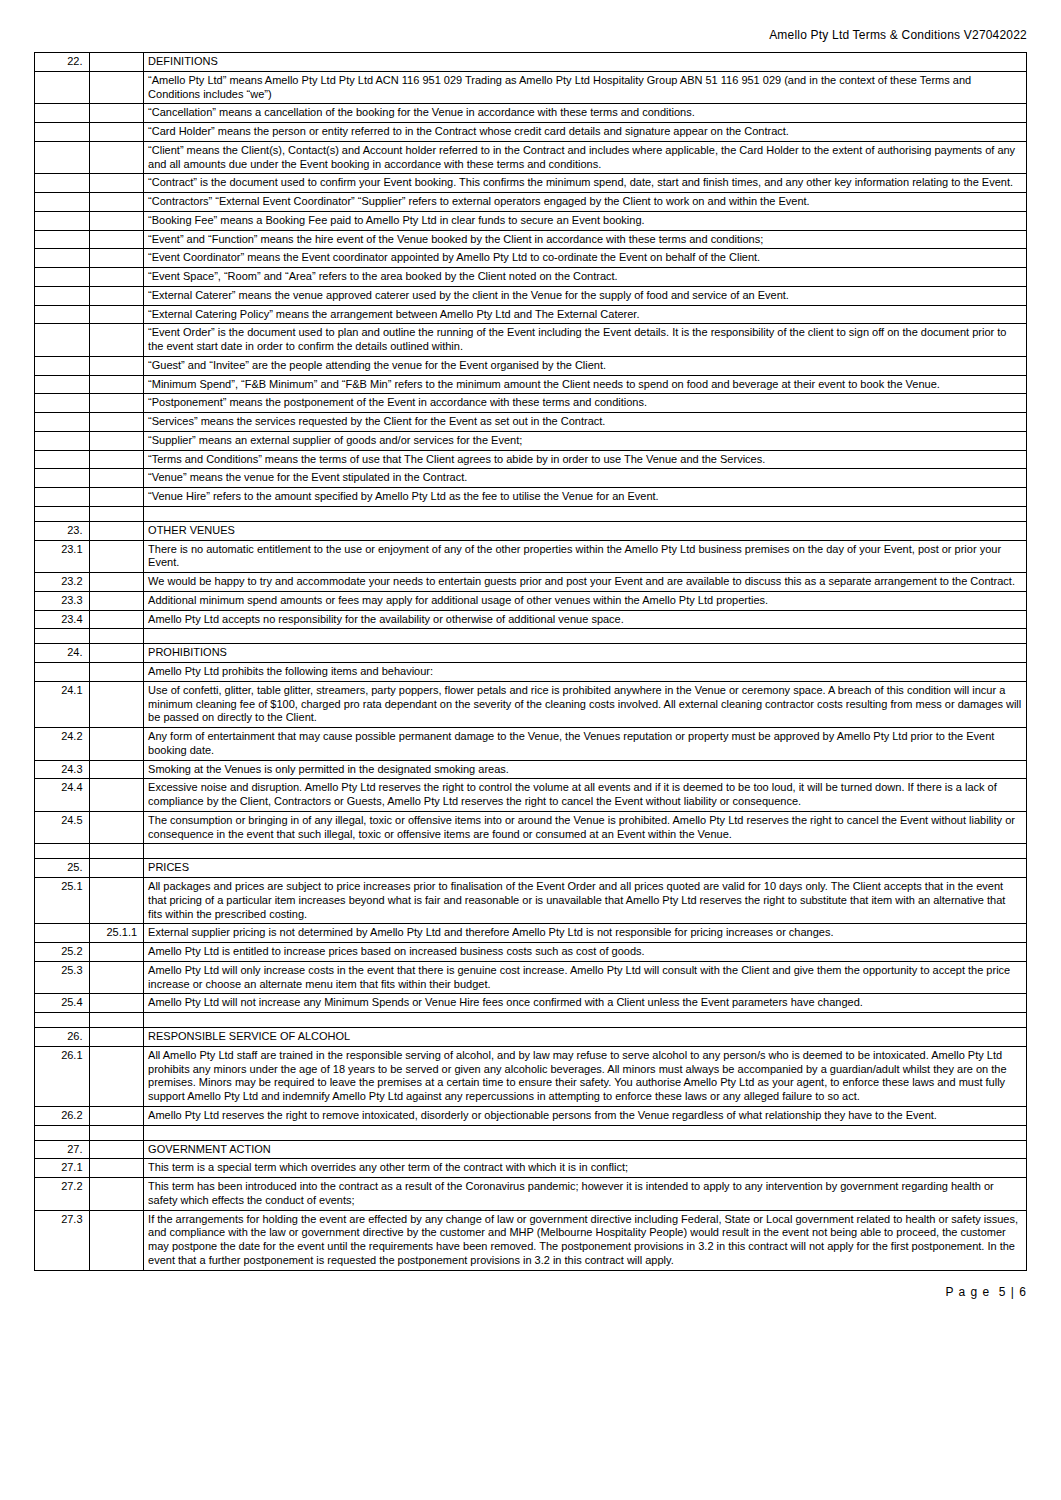Amello Pty Ltd Terms & Conditions V27042022
| 22. | | DEFINITIONS |
| | | “Amello Pty Ltd” means Amello Pty Ltd Pty Ltd ACN 116 951 029 Trading as Amello Pty Ltd Hospitality Group ABN 51 116 951 029 (and in the context of these Terms and Conditions includes “we”) |
| | | “Cancellation” means a cancellation of the booking for the Venue in accordance with these terms and conditions. |
| | | “Card Holder” means the person or entity referred to in the Contract whose credit card details and signature appear on the Contract. |
| | | “Client” means the Client(s), Contact(s) and Account holder referred to in the Contract and includes where applicable, the Card Holder to the extent of authorising payments of any and all amounts due under the Event booking in accordance with these terms and conditions. |
| | | “Contract” is the document used to confirm your Event booking. This confirms the minimum spend, date, start and finish times, and any other key information relating to the Event. |
| | | “Contractors” “External Event Coordinator” “Supplier” refers to external operators engaged by the Client to work on and within the Event. |
| | | “Booking Fee” means a Booking Fee paid to Amello Pty Ltd in clear funds to secure an Event booking. |
| | | “Event” and “Function” means the hire event of the Venue booked by the Client in accordance with these terms and conditions; |
| | | “Event Coordinator” means the Event coordinator appointed by Amello Pty Ltd to co-ordinate the Event on behalf of the Client. |
| | | “Event Space”, “Room” and “Area” refers to the area booked by the Client noted on the Contract. |
| | | “External Caterer” means the venue approved caterer used by the client in the Venue for the supply of food and service of an Event. |
| | | “External Catering Policy” means the arrangement between Amello Pty Ltd and The External Caterer. |
| | | “Event Order” is the document used to plan and outline the running of the Event including the Event details. It is the responsibility of the client to sign off on the document prior to the event start date in order to confirm the details outlined within. |
| | | “Guest” and “Invitee” are the people attending the venue for the Event organised by the Client. |
| | | “Minimum Spend”, “F&B Minimum” and “F&B Min” refers to the minimum amount the Client needs to spend on food and beverage at their event to book the Venue. |
| | | “Postponement” means the postponement of the Event in accordance with these terms and conditions. |
| | | “Services” means the services requested by the Client for the Event as set out in the Contract. |
| | | “Supplier” means an external supplier of goods and/or services for the Event; |
| | | “Terms and Conditions” means the terms of use that The Client agrees to abide by in order to use The Venue and the Services. |
| | | “Venue” means the venue for the Event stipulated in the Contract. |
| | | “Venue Hire” refers to the amount specified by Amello Pty Ltd as the fee to utilise the Venue for an Event. |
| 23. | | OTHER VENUES |
| 23.1 | | There is no automatic entitlement to the use or enjoyment of any of the other properties within the Amello Pty Ltd business premises on the day of your Event, post or prior your Event. |
| 23.2 | | We would be happy to try and accommodate your needs to entertain guests prior and post your Event and are available to discuss this as a separate arrangement to the Contract. |
| 23.3 | | Additional minimum spend amounts or fees may apply for additional usage of other venues within the Amello Pty Ltd properties. |
| 23.4 | | Amello Pty Ltd accepts no responsibility for the availability or otherwise of additional venue space. |
| 24. | | PROHIBITIONS |
| | | Amello Pty Ltd prohibits the following items and behaviour: |
| 24.1 | | Use of confetti, glitter, table glitter, streamers, party poppers, flower petals and rice is prohibited anywhere in the Venue or ceremony space. A breach of this condition will incur a minimum cleaning fee of $100, charged pro rata dependant on the severity of the cleaning costs involved. All external cleaning contractor costs resulting from mess or damages will be passed on directly to the Client. |
| 24.2 | | Any form of entertainment that may cause possible permanent damage to the Venue, the Venues reputation or property must be approved by Amello Pty Ltd prior to the Event booking date. |
| 24.3 | | Smoking at the Venues is only permitted in the designated smoking areas. |
| 24.4 | | Excessive noise and disruption. Amello Pty Ltd reserves the right to control the volume at all events and if it is deemed to be too loud, it will be turned down. If there is a lack of compliance by the Client, Contractors or Guests, Amello Pty Ltd reserves the right to cancel the Event without liability or consequence. |
| 24.5 | | The consumption or bringing in of any illegal, toxic or offensive items into or around the Venue is prohibited. Amello Pty Ltd reserves the right to cancel the Event without liability or consequence in the event that such illegal, toxic or offensive items are found or consumed at an Event within the Venue. |
| 25. | | PRICES |
| 25.1 | | All packages and prices are subject to price increases prior to finalisation of the Event Order and all prices quoted are valid for 10 days only. The Client accepts that in the event that pricing of a particular item increases beyond what is fair and reasonable or is unavailable that Amello Pty Ltd reserves the right to substitute that item with an alternative that fits within the prescribed costing. |
| | 25.1.1 | External supplier pricing is not determined by Amello Pty Ltd and therefore Amello Pty Ltd is not responsible for pricing increases or changes. |
| 25.2 | | Amello Pty Ltd is entitled to increase prices based on increased business costs such as cost of goods. |
| 25.3 | | Amello Pty Ltd will only increase costs in the event that there is genuine cost increase. Amello Pty Ltd will consult with the Client and give them the opportunity to accept the price increase or choose an alternate menu item that fits within their budget. |
| 25.4 | | Amello Pty Ltd will not increase any Minimum Spends or Venue Hire fees once confirmed with a Client unless the Event parameters have changed. |
| 26. | | RESPONSIBLE SERVICE OF ALCOHOL |
| 26.1 | | All Amello Pty Ltd staff are trained in the responsible serving of alcohol, and by law may refuse to serve alcohol to any person/s who is deemed to be intoxicated. Amello Pty Ltd prohibits any minors under the age of 18 years to be served or given any alcoholic beverages. All minors must always be accompanied by a guardian/adult whilst they are on the premises. Minors may be required to leave the premises at a certain time to ensure their safety. You authorise Amello Pty Ltd as your agent, to enforce these laws and must fully support Amello Pty Ltd and indemnify Amello Pty Ltd against any repercussions in attempting to enforce these laws or any alleged failure to so act. |
| 26.2 | | Amello Pty Ltd reserves the right to remove intoxicated, disorderly or objectionable persons from the Venue regardless of what relationship they have to the Event. |
| 27. | | GOVERNMENT ACTION |
| 27.1 | | This term is a special term which overrides any other term of the contract with which it is in conflict; |
| 27.2 | | This term has been introduced into the contract as a result of the Coronavirus pandemic; however it is intended to apply to any intervention by government regarding health or safety which effects the conduct of events; |
| 27.3 | | If the arrangements for holding the event are effected by any change of law or government directive including Federal, State or Local government related to health or safety issues, and compliance with the law or government directive by the customer and MHP (Melbourne Hospitality People) would result in the event not being able to proceed, the customer may postpone the date for the event until the requirements have been removed. The postponement provisions in 3.2 in this contract will not apply for the first postponement. In the event that a further postponement is requested the postponement provisions in 3.2 in this contract will apply. |
P a g e 5 | 6